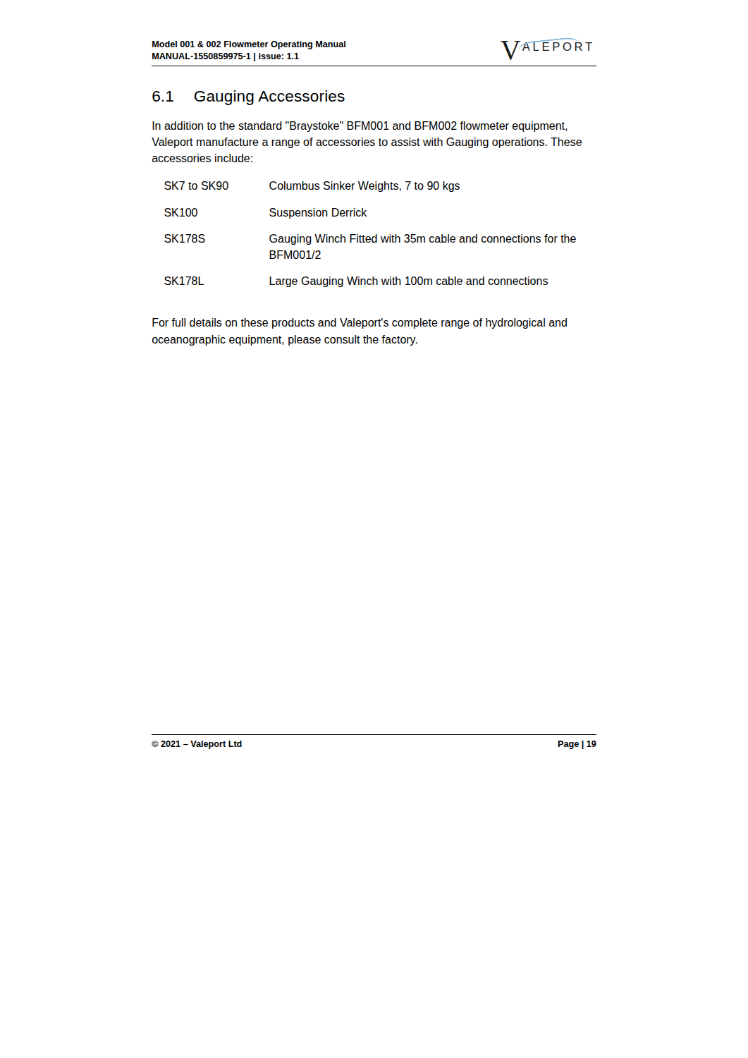Model 001 & 002 Flowmeter Operating Manual
MANUAL-1550859975-1 | issue: 1.1
VALEPORT
6.1 Gauging Accessories
In addition to the standard "Braystoke" BFM001 and BFM002 flowmeter equipment, Valeport manufacture a range of accessories to assist with Gauging operations. These accessories include:
| SK7 to SK90 | Columbus Sinker Weights, 7 to 90 kgs |
| SK100 | Suspension Derrick |
| SK178S | Gauging Winch Fitted with 35m cable and connections for the BFM001/2 |
| SK178L | Large Gauging Winch with 100m cable and connections |
For full details on these products and Valeport's complete range of hydrological and oceanographic equipment, please consult the factory.
© 2021 – Valeport Ltd
Page | 19